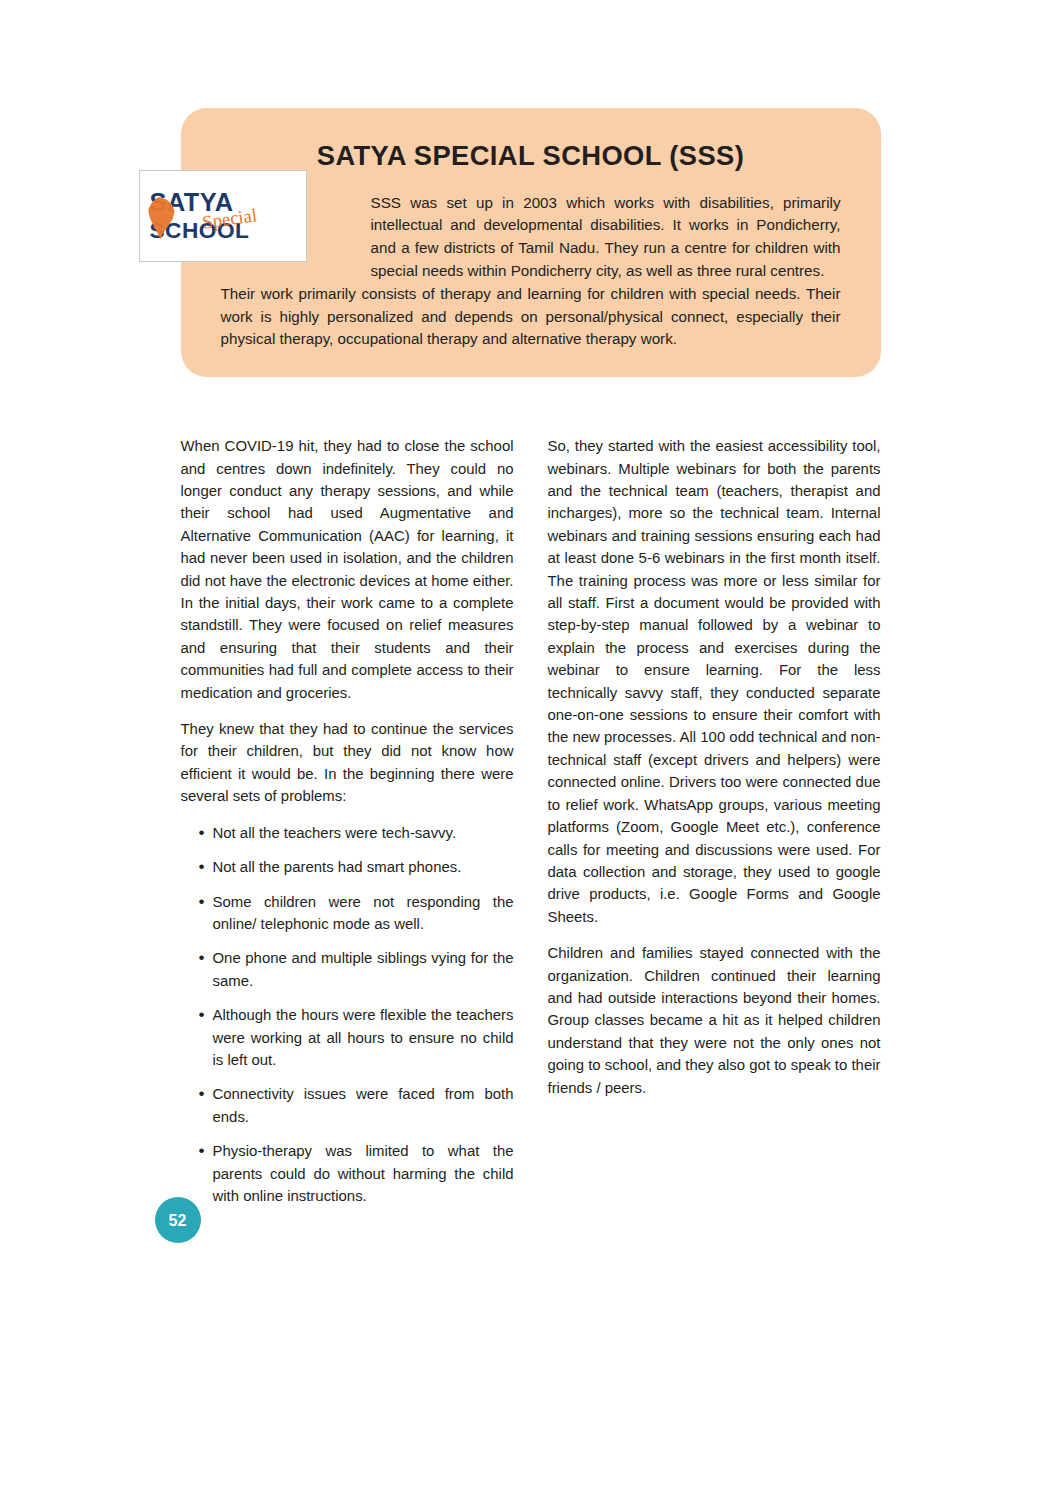SATYA SPECIAL SCHOOL (SSS)
SATYA
Special
SCHOOL
SSS was set up in 2003 which works with disabilities, primarily intellectual and developmental disabilities. It works in Pondicherry, and a few districts of Tamil Nadu. They run a centre for children with special needs within Pondicherry city, as well as three rural centres.
Their work primarily consists of therapy and learning for children with special needs. Their work is highly personalized and depends on personal/physical connect, especially their physical therapy, occupational therapy and alternative therapy work.
When COVID-19 hit, they had to close the school and centres down indefinitely. They could no longer conduct any therapy sessions, and while their school had used Augmentative and Alternative Communication (AAC) for learning, it had never been used in isolation, and the children did not have the electronic devices at home either. In the initial days, their work came to a complete standstill. They were focused on relief measures and ensuring that their students and their communities had full and complete access to their medication and groceries.
They knew that they had to continue the services for their children, but they did not know how efficient it would be. In the beginning there were several sets of problems:
Not all the teachers were tech-savvy.
Not all the parents had smart phones.
Some children were not responding the online/ telephonic mode as well.
One phone and multiple siblings vying for the same.
Although the hours were flexible the teachers were working at all hours to ensure no child is left out.
Connectivity issues were faced from both ends.
Physio-therapy was limited to what the parents could do without harming the child with online instructions.
So, they started with the easiest accessibility tool, webinars. Multiple webinars for both the parents and the technical team (teachers, therapist and incharges), more so the technical team. Internal webinars and training sessions ensuring each had at least done 5-6 webinars in the first month itself. The training process was more or less similar for all staff. First a document would be provided with step-by-step manual followed by a webinar to explain the process and exercises during the webinar to ensure learning. For the less technically savvy staff, they conducted separate one-on-one sessions to ensure their comfort with the new processes. All 100 odd technical and non-technical staff (except drivers and helpers) were connected online. Drivers too were connected due to relief work. WhatsApp groups, various meeting platforms (Zoom, Google Meet etc.), conference calls for meeting and discussions were used. For data collection and storage, they used to google drive products, i.e. Google Forms and Google Sheets.
Children and families stayed connected with the organization. Children continued their learning and had outside interactions beyond their homes. Group classes became a hit as it helped children understand that they were not the only ones not going to school, and they also got to speak to their friends / peers.
52